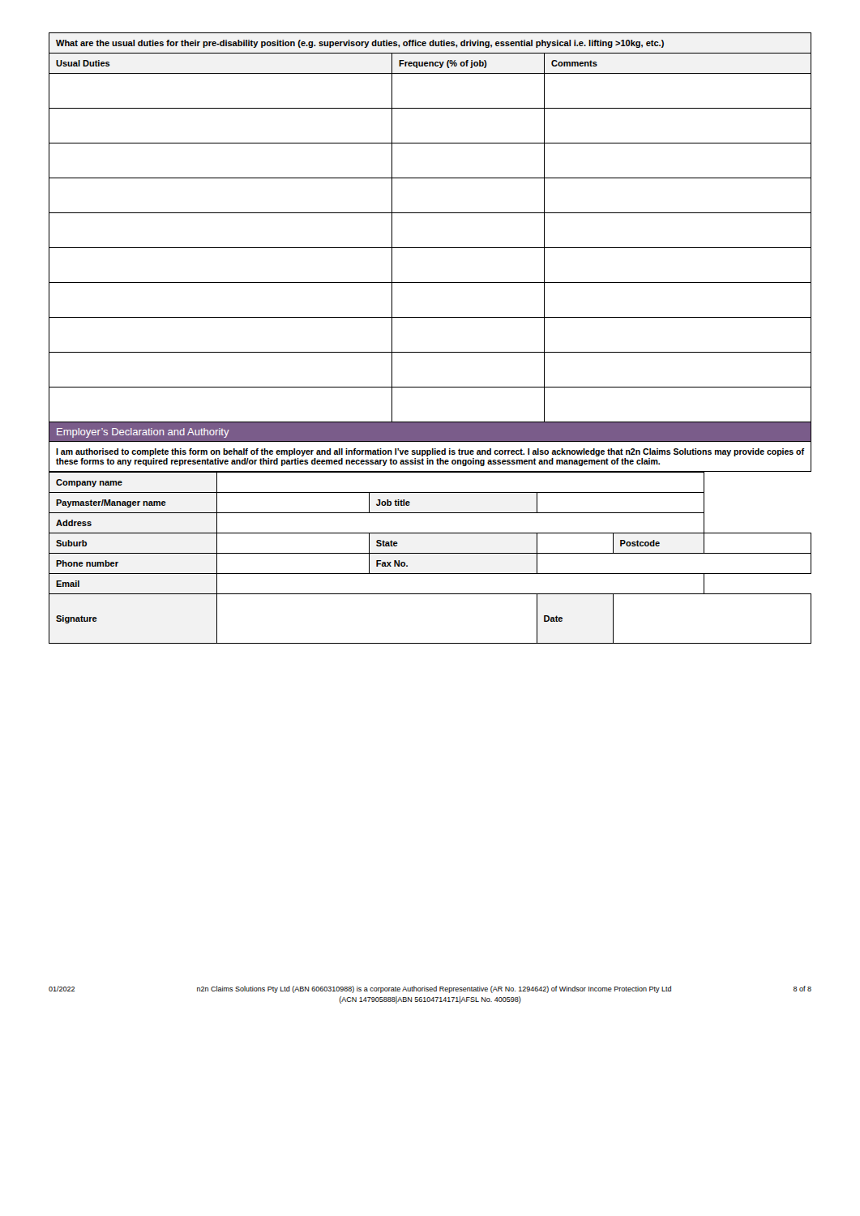| What are the usual duties for their pre-disability position (e.g. supervisory duties, office duties, driving, essential physical i.e. lifting >10kg, etc.) |
| Usual Duties | Frequency (% of job) | Comments |
Employer’s Declaration and Authority
I am authorised to complete this form on behalf of the employer and all information I’ve supplied is true and correct. I also acknowledge that n2n Claims Solutions may provide copies of these forms to any required representative and/or third parties deemed necessary to assist in the ongoing assessment and management of the claim.
| Company name | |
| Paymaster/Manager name | | Job title | |
| Address | |
| Suburb | | State | | Postcode | |
| Phone number | | Fax No. | |
| Email | |
| Signature | | Date | |
01/2022
8 of 8
n2n Claims Solutions Pty Ltd (ABN 6060310988) is a corporate Authorised Representative (AR No. 1294642) of Windsor Income Protection Pty Ltd
(ACN 147905888|ABN 56104714171|AFSL No. 400598)